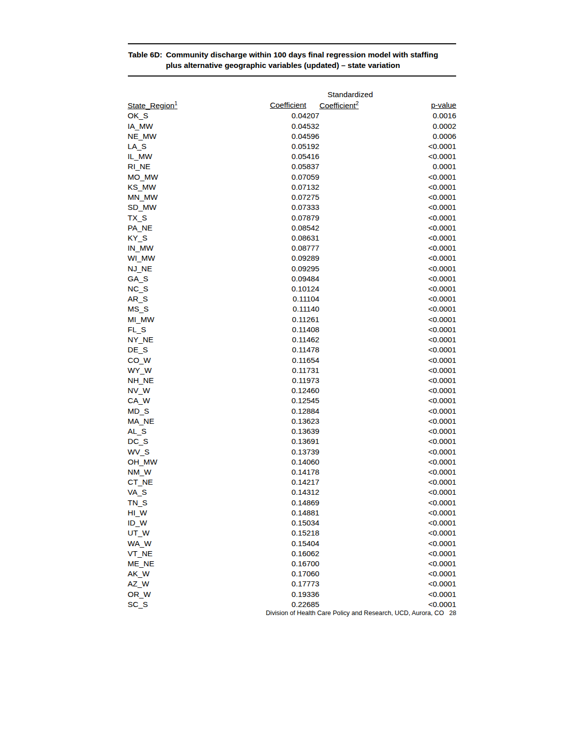| Table 6D: | Community discharge within 100 days final regression model with staffing plus alternative geographic variables (updated) – state variation |
| | | Standardized | |
| State_Region 1 | Coefficient | Coefficient 2 | p-value |
| OK_S | 0.04207 | | 0.0016 |
| IA_MW | 0.04532 | | 0.0002 |
| NE_MW | 0.04596 | | 0.0006 |
| LA_S | 0.05192 | | <0.0001 |
| IL_MW | 0.05416 | | <0.0001 |
| RI_NE | 0.05837 | | 0.0001 |
| MO_MW | 0.07059 | | <0.0001 |
| KS_MW | 0.07132 | | <0.0001 |
| MN_MW | 0.07275 | | <0.0001 |
| SD_MW | 0.07333 | | <0.0001 |
| TX_S | 0.07879 | | <0.0001 |
| PA_NE | 0.08542 | | <0.0001 |
| KY_S | 0.08631 | | <0.0001 |
| IN_MW | 0.08777 | | <0.0001 |
| WI_MW | 0.09289 | | <0.0001 |
| NJ_NE | 0.09295 | | <0.0001 |
| GA_S | 0.09484 | | <0.0001 |
| NC_S | 0.10124 | | <0.0001 |
| AR_S | 0.11104 | | <0.0001 |
| MS_S | 0.11140 | | <0.0001 |
| MI_MW | 0.11261 | | <0.0001 |
| FL_S | 0.11408 | | <0.0001 |
| NY_NE | 0.11462 | | <0.0001 |
| DE_S | 0.11478 | | <0.0001 |
| CO_W | 0.11654 | | <0.0001 |
| WY_W | 0.11731 | | <0.0001 |
| NH_NE | 0.11973 | | <0.0001 |
| NV_W | 0.12460 | | <0.0001 |
| CA_W | 0.12545 | | <0.0001 |
| MD_S | 0.12884 | | <0.0001 |
| MA_NE | 0.13623 | | <0.0001 |
| AL_S | 0.13639 | | <0.0001 |
| DC_S | 0.13691 | | <0.0001 |
| WV_S | 0.13739 | | <0.0001 |
| OH_MW | 0.14060 | | <0.0001 |
| NM_W | 0.14178 | | <0.0001 |
| CT_NE | 0.14217 | | <0.0001 |
| VA_S | 0.14312 | | <0.0001 |
| TN_S | 0.14869 | | <0.0001 |
| HI_W | 0.14881 | | <0.0001 |
| ID_W | 0.15034 | | <0.0001 |
| UT_W | 0.15218 | | <0.0001 |
| WA_W | 0.15404 | | <0.0001 |
| VT_NE | 0.16062 | | <0.0001 |
| ME_NE | 0.16700 | | <0.0001 |
| AK_W | 0.17060 | | <0.0001 |
| AZ_W | 0.17773 | | <0.0001 |
| OR_W | 0.19336 | | <0.0001 |
| SC_S | 0.22685 | | <0.0001 |
Division of Health Care Policy and Research, UCD, Aurora, CO 28